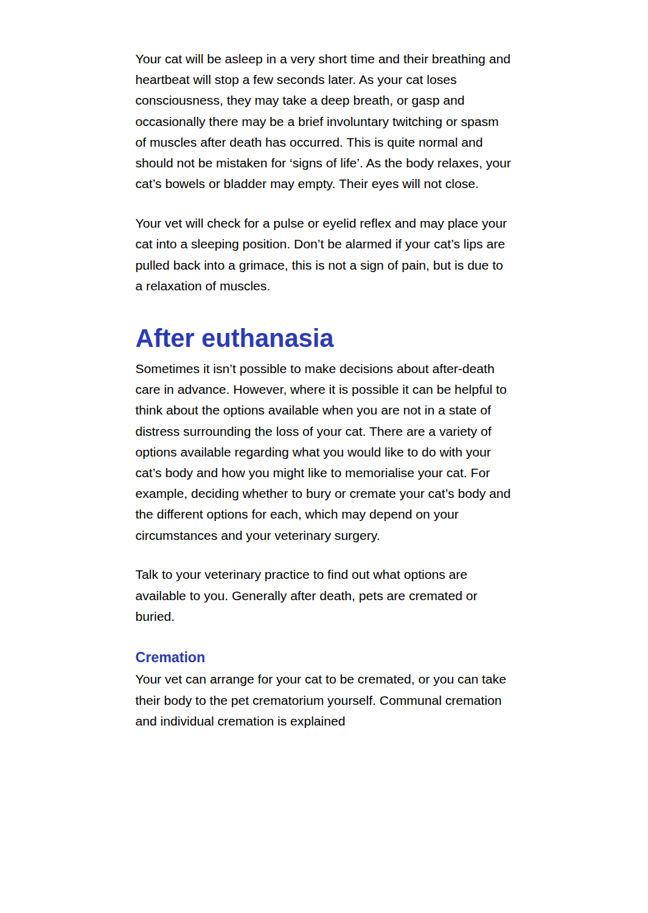Your cat will be asleep in a very short time and their breathing and heartbeat will stop a few seconds later. As your cat loses consciousness, they may take a deep breath, or gasp and occasionally there may be a brief involuntary twitching or spasm of muscles after death has occurred. This is quite normal and should not be mistaken for ‘signs of life’. As the body relaxes, your cat’s bowels or bladder may empty. Their eyes will not close.
Your vet will check for a pulse or eyelid reflex and may place your cat into a sleeping position. Don’t be alarmed if your cat’s lips are pulled back into a grimace, this is not a sign of pain, but is due to a relaxation of muscles.
After euthanasia
Sometimes it isn’t possible to make decisions about after-death care in advance. However, where it is possible it can be helpful to think about the options available when you are not in a state of distress surrounding the loss of your cat. There are a variety of options available regarding what you would like to do with your cat’s body and how you might like to memorialise your cat. For example, deciding whether to bury or cremate your cat’s body and the different options for each, which may depend on your circumstances and your veterinary surgery.
Talk to your veterinary practice to find out what options are available to you. Generally after death, pets are cremated or buried.
Cremation
Your vet can arrange for your cat to be cremated, or you can take their body to the pet crematorium yourself. Communal cremation and individual cremation is explained